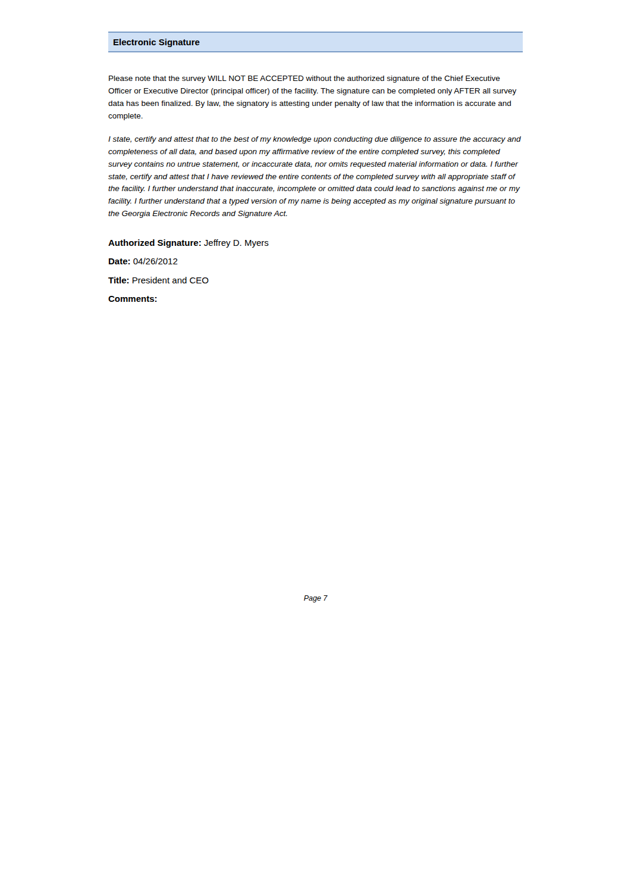Electronic Signature
Please note that the survey WILL NOT BE ACCEPTED without the authorized signature of the Chief Executive Officer or Executive Director (principal officer) of the facility. The signature can be completed only AFTER all survey data has been finalized. By law, the signatory is attesting under penalty of law that the information is accurate and complete.
I state, certify and attest that to the best of my knowledge upon conducting due diligence to assure the accuracy and completeness of all data, and based upon my affirmative review of the entire completed survey, this completed survey contains no untrue statement, or incaccurate data, nor omits requested material information or data. I further state, certify and attest that I have reviewed the entire contents of the completed survey with all appropriate staff of the facility. I further understand that inaccurate, incomplete or omitted data could lead to sanctions against me or my facility. I further understand that a typed version of my name is being accepted as my original signature pursuant to the Georgia Electronic Records and Signature Act.
Authorized Signature: Jeffrey D. Myers
Date: 04/26/2012
Title: President and CEO
Comments:
Page 7